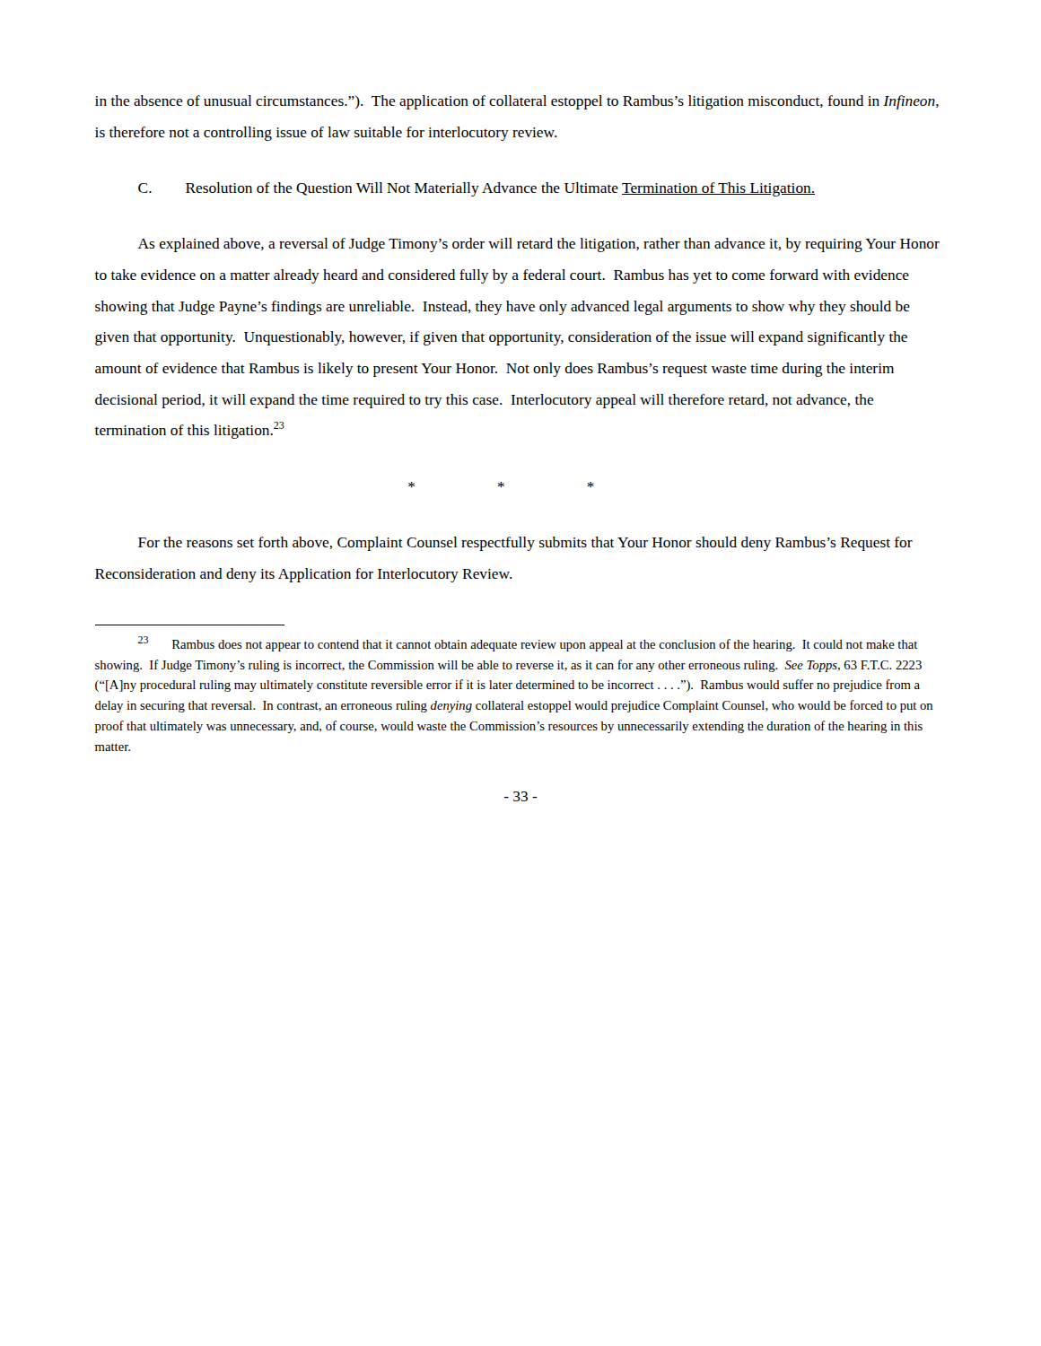in the absence of unusual circumstances.”). The application of collateral estoppel to Rambus’s litigation misconduct, found in Infineon, is therefore not a controlling issue of law suitable for interlocutory review.
C. Resolution of the Question Will Not Materially Advance the Ultimate Termination of This Litigation.
As explained above, a reversal of Judge Timony’s order will retard the litigation, rather than advance it, by requiring Your Honor to take evidence on a matter already heard and considered fully by a federal court. Rambus has yet to come forward with evidence showing that Judge Payne’s findings are unreliable. Instead, they have only advanced legal arguments to show why they should be given that opportunity. Unquestionably, however, if given that opportunity, consideration of the issue will expand significantly the amount of evidence that Rambus is likely to present Your Honor. Not only does Rambus’s request waste time during the interim decisional period, it will expand the time required to try this case. Interlocutory appeal will therefore retard, not advance, the termination of this litigation.23
* * *
For the reasons set forth above, Complaint Counsel respectfully submits that Your Honor should deny Rambus’s Request for Reconsideration and deny its Application for Interlocutory Review.
23 Rambus does not appear to contend that it cannot obtain adequate review upon appeal at the conclusion of the hearing. It could not make that showing. If Judge Timony’s ruling is incorrect, the Commission will be able to reverse it, as it can for any other erroneous ruling. See Topps, 63 F.T.C. 2223 (“[A]ny procedural ruling may ultimately constitute reversible error if it is later determined to be incorrect . . . .”). Rambus would suffer no prejudice from a delay in securing that reversal. In contrast, an erroneous ruling denying collateral estoppel would prejudice Complaint Counsel, who would be forced to put on proof that ultimately was unnecessary, and, of course, would waste the Commission’s resources by unnecessarily extending the duration of the hearing in this matter.
- 33 -